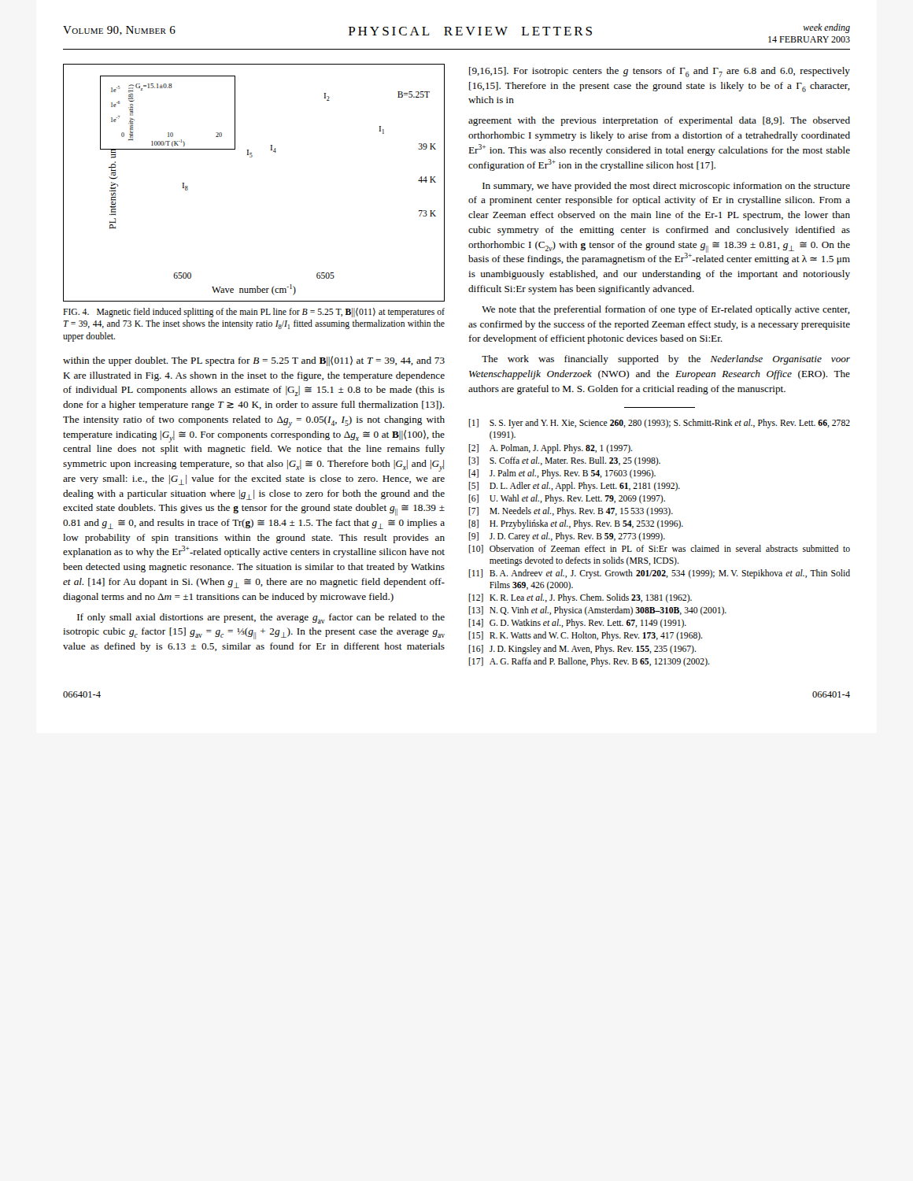Volume 90, Number 6
Physical Review Letters
week ending
14 FEBRUARY 2003
PL intensity (arb. units)
Intensity ratio (I8/I1)
Gz=15.1±0.8
1e-5
1e-6
1e-7
01020
1000/T (K-1)
B=5.25T
I8 I5 I4 I2 I1
39 K 44 K 73 K
65006505
Wave number (cm-1)
FIG. 4. Magnetic field induced splitting of the main PL line for B = 5.25 T, B||⟨011⟩ at temperatures of T = 39, 44, and 73 K. The inset shows the intensity ratio I8/I1 fitted assuming thermalization within the upper doublet.
within the upper doublet. The PL spectra for B = 5.25 T and B||⟨011⟩ at T = 39, 44, and 73 K are illustrated in Fig. 4. As shown in the inset to the figure, the temperature dependence of individual PL components allows an estimate of |Gz| ≅ 15.1 ± 0.8 to be made (this is done for a higher temperature range T ≳ 40 K, in order to assure full thermalization [13]). The intensity ratio of two components related to Δgy = 0.05(I4, I5) is not changing with temperature indicating |Gy| ≅ 0. For components corresponding to Δgx ≅ 0 at B||⟨100⟩, the central line does not split with magnetic field. We notice that the line remains fully symmetric upon increasing temperature, so that also |Gx| ≅ 0. Therefore both |Gx| and |Gy| are very small: i.e., the |G⊥| value for the excited state is close to zero. Hence, we are dealing with a particular situation where |g⊥| is close to zero for both the ground and the excited state doublets. This gives us the g tensor for the ground state doublet g|| ≅ 18.39 ± 0.81 and g⊥ ≅ 0, and results in trace of Tr(g) ≅ 18.4 ± 1.5. The fact that g⊥ ≅ 0 implies a low probability of spin transitions within the ground state. This result provides an explanation as to why the Er3+-related optically active centers in crystalline silicon have not been detected using magnetic resonance. The situation is similar to that treated by Watkins et al. [14] for Au dopant in Si. (When g⊥ ≅ 0, there are no magnetic field dependent off-diagonal terms and no Δm = ±1 transitions can be induced by microwave field.)
If only small axial distortions are present, the average gav factor can be related to the isotropic cubic gc factor [15] gav = gc = ⅓(g|| + 2g⊥). In the present case the average gav value as defined by is 6.13 ± 0.5, similar as found for Er in different host materials [9,16,15]. For isotropic centers the g tensors of Γ6 and Γ7 are 6.8 and 6.0, respectively [16,15]. Therefore in the present case the ground state is likely to be of a Γ6 character, which is in
agreement with the previous interpretation of experimental data [8,9]. The observed orthorhombic I symmetry is likely to arise from a distortion of a tetrahedrally coordinated Er3+ ion. This was also recently considered in total energy calculations for the most stable configuration of Er3+ ion in the crystalline silicon host [17].
In summary, we have provided the most direct microscopic information on the structure of a prominent center responsible for optical activity of Er in crystalline silicon. From a clear Zeeman effect observed on the main line of the Er-1 PL spectrum, the lower than cubic symmetry of the emitting center is confirmed and conclusively identified as orthorhombic I (C2v) with g tensor of the ground state g|| ≅ 18.39 ± 0.81, g⊥ ≅ 0. On the basis of these findings, the paramagnetism of the Er3+-related center emitting at λ ≃ 1.5 μm is unambiguously established, and our understanding of the important and notoriously difficult Si:Er system has been significantly advanced.
We note that the preferential formation of one type of Er-related optically active center, as confirmed by the success of the reported Zeeman effect study, is a necessary prerequisite for development of efficient photonic devices based on Si:Er.
The work was financially supported by the Nederlandse Organisatie voor Wetenschappelijk Onderzoek (NWO) and the European Research Office (ERO). The authors are grateful to M. S. Golden for a criticial reading of the manuscript.
[1] S. S. Iyer and Y. H. Xie, Science 260, 280 (1993); S. Schmitt-Rink et al., Phys. Rev. Lett. 66, 2782 (1991).
[2] A. Polman, J. Appl. Phys. 82, 1 (1997).
[3] S. Coffa et al., Mater. Res. Bull. 23, 25 (1998).
[4] J. Palm et al., Phys. Rev. B 54, 17603 (1996).
[5] D. L. Adler et al., Appl. Phys. Lett. 61, 2181 (1992).
[6] U. Wahl et al., Phys. Rev. Lett. 79, 2069 (1997).
[7] M. Needels et al., Phys. Rev. B 47, 15 533 (1993).
[8] H. Przybylińska et al., Phys. Rev. B 54, 2532 (1996).
[9] J. D. Carey et al., Phys. Rev. B 59, 2773 (1999).
[10] Observation of Zeeman effect in PL of Si:Er was claimed in several abstracts submitted to meetings devoted to defects in solids (MRS, ICDS).
[11] B. A. Andreev et al., J. Cryst. Growth 201/202, 534 (1999); M. V. Stepikhova et al., Thin Solid Films 369, 426 (2000).
[12] K. R. Lea et al., J. Phys. Chem. Solids 23, 1381 (1962).
[13] N. Q. Vinh et al., Physica (Amsterdam) 308B–310B, 340 (2001).
[14] G. D. Watkins et al., Phys. Rev. Lett. 67, 1149 (1991).
[15] R. K. Watts and W. C. Holton, Phys. Rev. 173, 417 (1968).
[16] J. D. Kingsley and M. Aven, Phys. Rev. 155, 235 (1967).
[17] A. G. Raffa and P. Ballone, Phys. Rev. B 65, 121309 (2002).
066401-4
066401-4